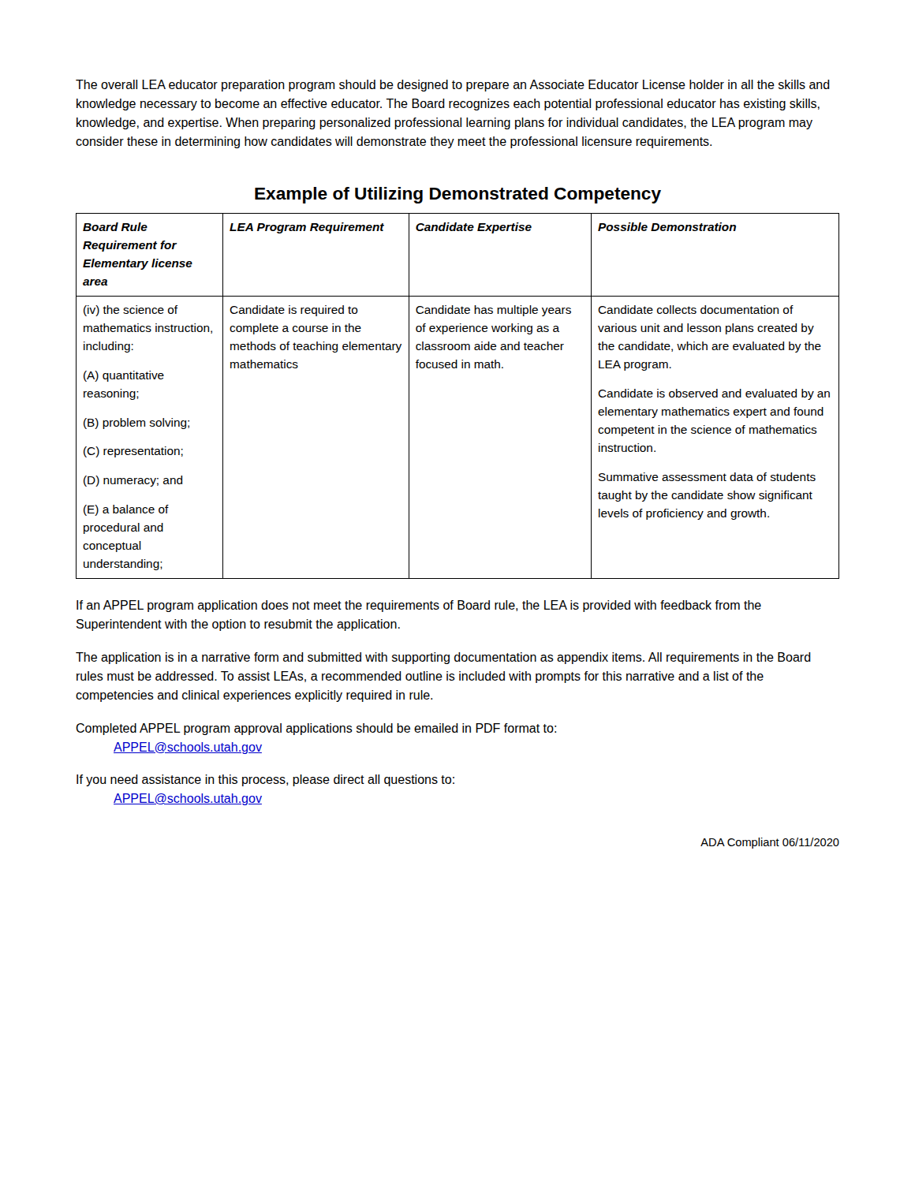The overall LEA educator preparation program should be designed to prepare an Associate Educator License holder in all the skills and knowledge necessary to become an effective educator. The Board recognizes each potential professional educator has existing skills, knowledge, and expertise. When preparing personalized professional learning plans for individual candidates, the LEA program may consider these in determining how candidates will demonstrate they meet the professional licensure requirements.
Example of Utilizing Demonstrated Competency
| Board Rule Requirement for Elementary license area | LEA Program Requirement | Candidate Expertise | Possible Demonstration |
| --- | --- | --- | --- |
| (iv) the science of mathematics instruction, including: (A) quantitative reasoning; (B) problem solving; (C) representation; (D) numeracy; and (E) a balance of procedural and conceptual understanding; | Candidate is required to complete a course in the methods of teaching elementary mathematics | Candidate has multiple years of experience working as a classroom aide and teacher focused in math. | Candidate collects documentation of various unit and lesson plans created by the candidate, which are evaluated by the LEA program. Candidate is observed and evaluated by an elementary mathematics expert and found competent in the science of mathematics instruction. Summative assessment data of students taught by the candidate show significant levels of proficiency and growth. |
If an APPEL program application does not meet the requirements of Board rule, the LEA is provided with feedback from the Superintendent with the option to resubmit the application.
The application is in a narrative form and submitted with supporting documentation as appendix items. All requirements in the Board rules must be addressed. To assist LEAs, a recommended outline is included with prompts for this narrative and a list of the competencies and clinical experiences explicitly required in rule.
Completed APPEL program approval applications should be emailed in PDF format to:
APPEL@schools.utah.gov
If you need assistance in this process, please direct all questions to:
APPEL@schools.utah.gov
ADA Compliant 06/11/2020